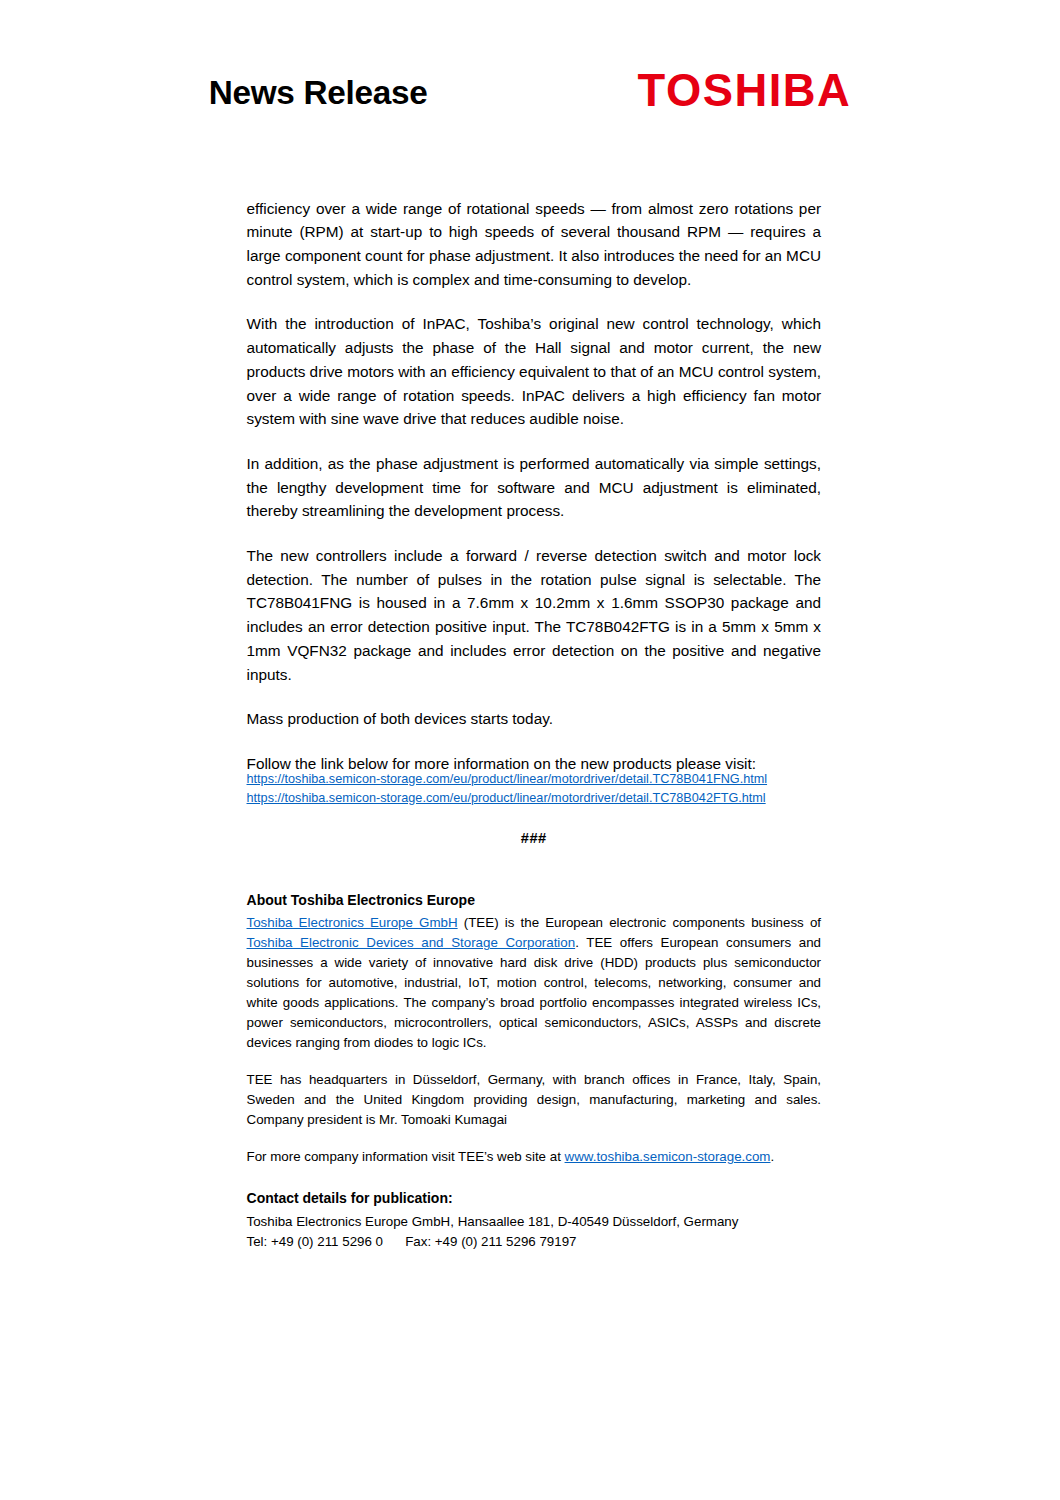News Release
TOSHIBA
efficiency over a wide range of rotational speeds — from almost zero rotations per minute (RPM) at start-up to high speeds of several thousand RPM — requires a large component count for phase adjustment. It also introduces the need for an MCU control system, which is complex and time-consuming to develop.
With the introduction of InPAC, Toshiba’s original new control technology, which automatically adjusts the phase of the Hall signal and motor current, the new products drive motors with an efficiency equivalent to that of an MCU control system, over a wide range of rotation speeds. InPAC delivers a high efficiency fan motor system with sine wave drive that reduces audible noise.
In addition, as the phase adjustment is performed automatically via simple settings, the lengthy development time for software and MCU adjustment is eliminated, thereby streamlining the development process.
The new controllers include a forward / reverse detection switch and motor lock detection. The number of pulses in the rotation pulse signal is selectable. The TC78B041FNG is housed in a 7.6mm x 10.2mm x 1.6mm SSOP30 package and includes an error detection positive input. The TC78B042FTG is in a 5mm x 5mm x 1mm VQFN32 package and includes error detection on the positive and negative inputs.
Mass production of both devices starts today.
Follow the link below for more information on the new products please visit:
https://toshiba.semicon-storage.com/eu/product/linear/motordriver/detail.TC78B041FNG.html https://toshiba.semicon-storage.com/eu/product/linear/motordriver/detail.TC78B042FTG.html
###
About Toshiba Electronics Europe
Toshiba Electronics Europe GmbH (TEE) is the European electronic components business of Toshiba Electronic Devices and Storage Corporation. TEE offers European consumers and businesses a wide variety of innovative hard disk drive (HDD) products plus semiconductor solutions for automotive, industrial, IoT, motion control, telecoms, networking, consumer and white goods applications. The company’s broad portfolio encompasses integrated wireless ICs, power semiconductors, microcontrollers, optical semiconductors, ASICs, ASSPs and discrete devices ranging from diodes to logic ICs.
TEE has headquarters in Düsseldorf, Germany, with branch offices in France, Italy, Spain, Sweden and the United Kingdom providing design, manufacturing, marketing and sales. Company president is Mr. Tomoaki Kumagai
For more company information visit TEE’s web site at www.toshiba.semicon-storage.com.
Contact details for publication:
Toshiba Electronics Europe GmbH, Hansaallee 181, D-40549 Düsseldorf, Germany
Tel: +49 (0) 211 5296 0 Fax: +49 (0) 211 5296 79197